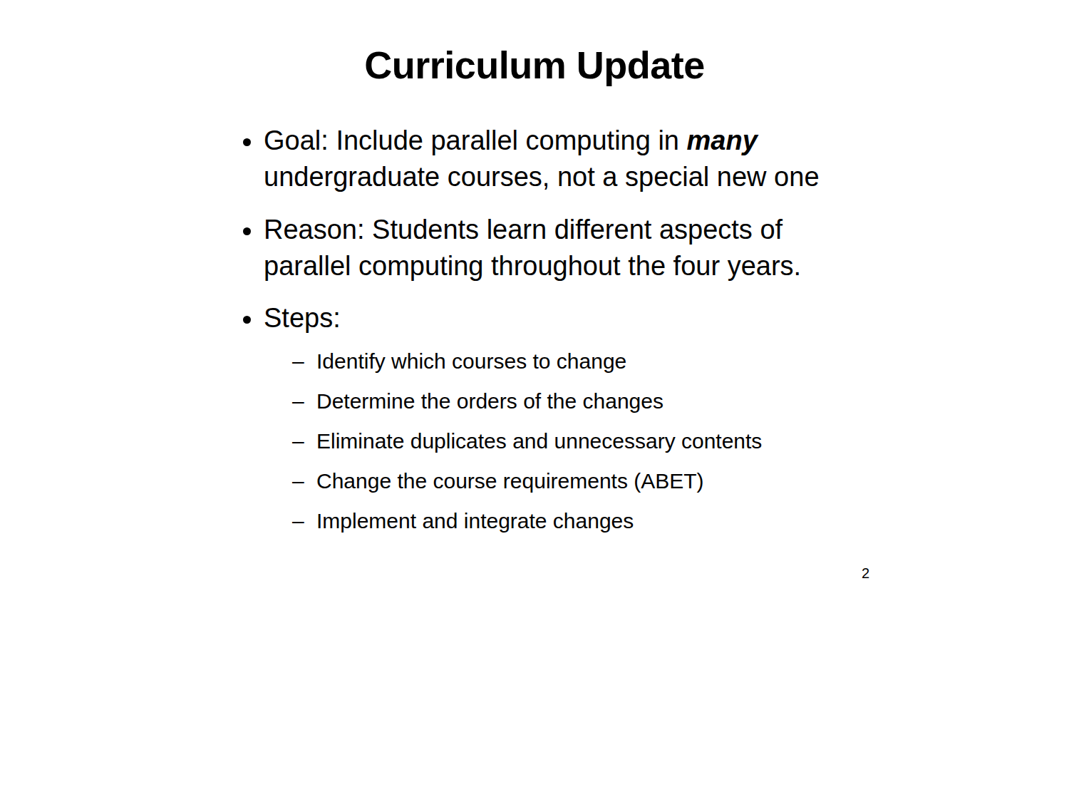Curriculum Update
Goal: Include parallel computing in many undergraduate courses, not a special new one
Reason: Students learn different aspects of parallel computing throughout the four years.
Steps:
Identify which courses to change
Determine the orders of the changes
Eliminate duplicates and unnecessary contents
Change the course requirements (ABET)
Implement and integrate changes
2